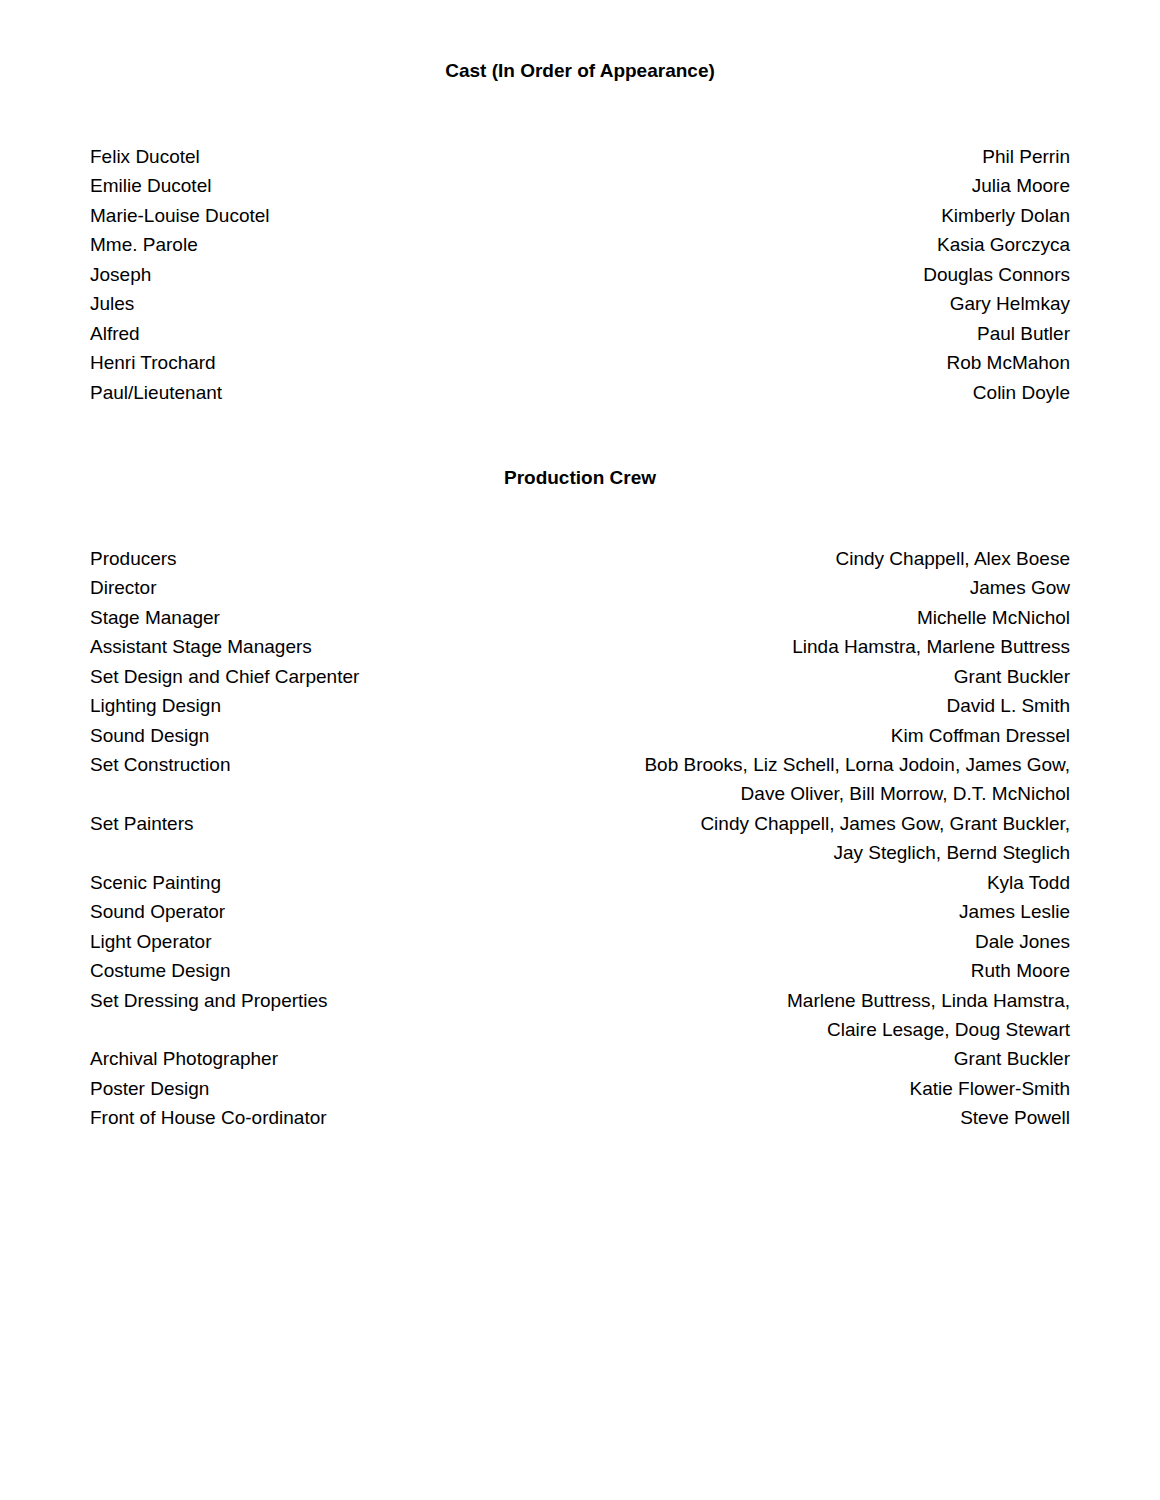Cast (In Order of Appearance)
| Felix Ducotel | Phil Perrin |
| Emilie Ducotel | Julia Moore |
| Marie-Louise Ducotel | Kimberly Dolan |
| Mme. Parole | Kasia Gorczyca |
| Joseph | Douglas Connors |
| Jules | Gary Helmkay |
| Alfred | Paul Butler |
| Henri Trochard | Rob McMahon |
| Paul/Lieutenant | Colin Doyle |
Production Crew
| Producers | Cindy Chappell, Alex Boese |
| Director | James Gow |
| Stage Manager | Michelle McNichol |
| Assistant Stage Managers | Linda Hamstra, Marlene Buttress |
| Set Design and Chief Carpenter | Grant Buckler |
| Lighting Design | David L. Smith |
| Sound Design | Kim Coffman Dressel |
| Set Construction | Bob Brooks, Liz Schell, Lorna Jodoin, James Gow, Dave Oliver, Bill Morrow, D.T. McNichol |
| Set Painters | Cindy Chappell, James Gow, Grant Buckler, Jay Steglich, Bernd Steglich |
| Scenic Painting | Kyla Todd |
| Sound Operator | James Leslie |
| Light Operator | Dale Jones |
| Costume Design | Ruth Moore |
| Set Dressing and Properties | Marlene Buttress, Linda Hamstra, Claire Lesage, Doug Stewart |
| Archival Photographer | Grant Buckler |
| Poster Design | Katie Flower-Smith |
| Front of House Co-ordinator | Steve Powell |